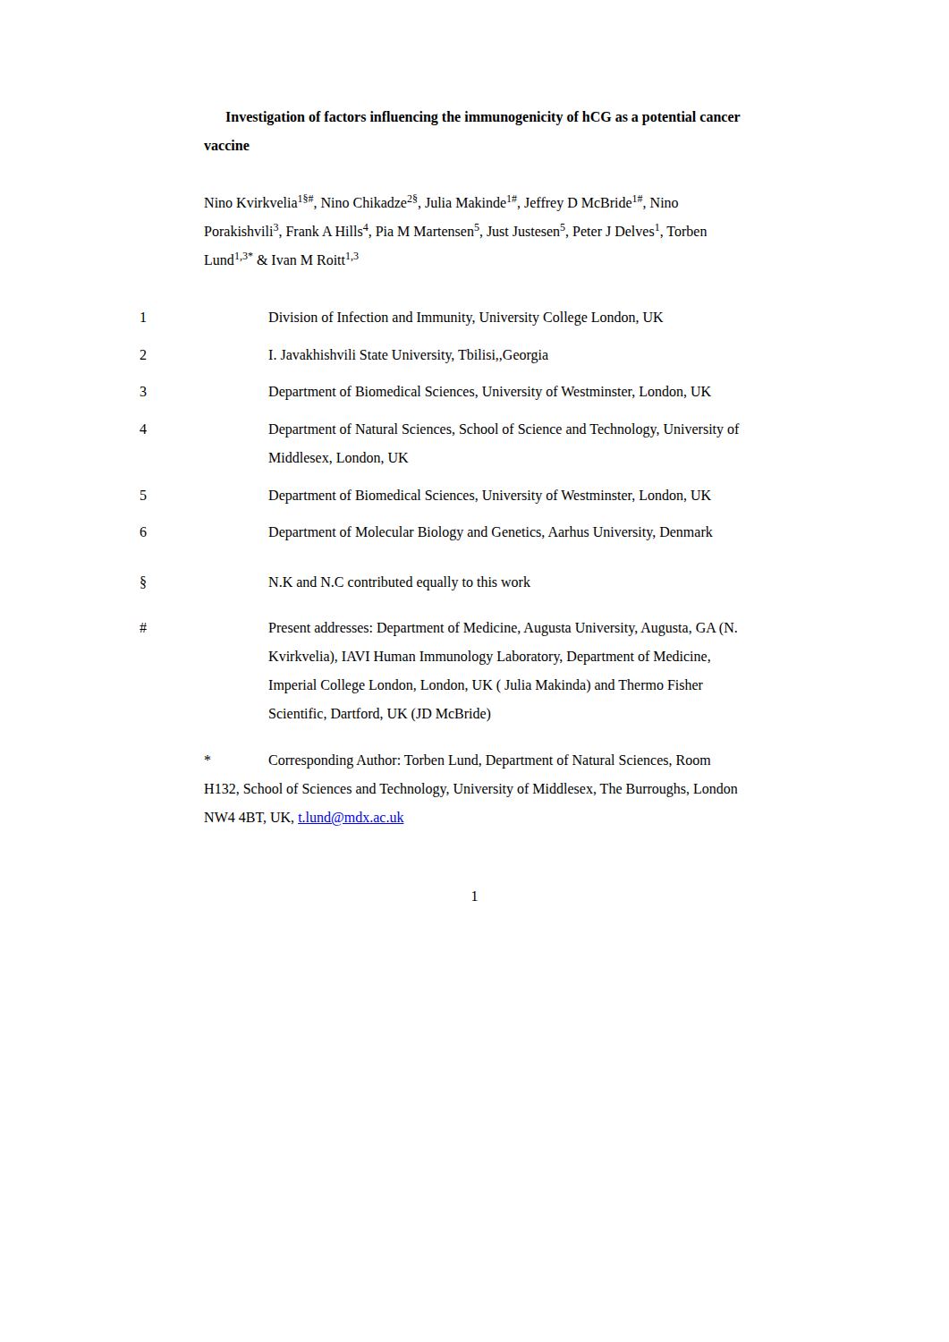Investigation of factors influencing the immunogenicity of hCG as a potential cancer vaccine
Nino Kvirkvelia1§#, Nino Chikadze2§, Julia Makinde1#, Jeffrey D McBride1#, Nino Porakishvili3, Frank A Hills4, Pia M Martensen5, Just Justesen5, Peter J Delves1, Torben Lund1,3* & Ivan M Roitt1,3
1 Division of Infection and Immunity, University College London, UK
2 I. Javakhishvili State University, Tbilisi,,Georgia
3 Department of Biomedical Sciences, University of Westminster, London, UK
4 Department of Natural Sciences, School of Science and Technology, University of Middlesex, London, UK
5 Department of Biomedical Sciences, University of Westminster, London, UK
6 Department of Molecular Biology and Genetics, Aarhus University, Denmark
§N.K and N.C contributed equally to this work
#Present addresses: Department of Medicine, Augusta University, Augusta, GA (N. Kvirkvelia), IAVI Human Immunology Laboratory, Department of Medicine, Imperial College London, London, UK ( Julia Makinda) and Thermo Fisher Scientific, Dartford, UK (JD McBride)
*Corresponding Author: Torben Lund, Department of Natural Sciences, Room H132, School of Sciences and Technology, University of Middlesex, The Burroughs, London NW4 4BT, UK, t.lund@mdx.ac.uk
1